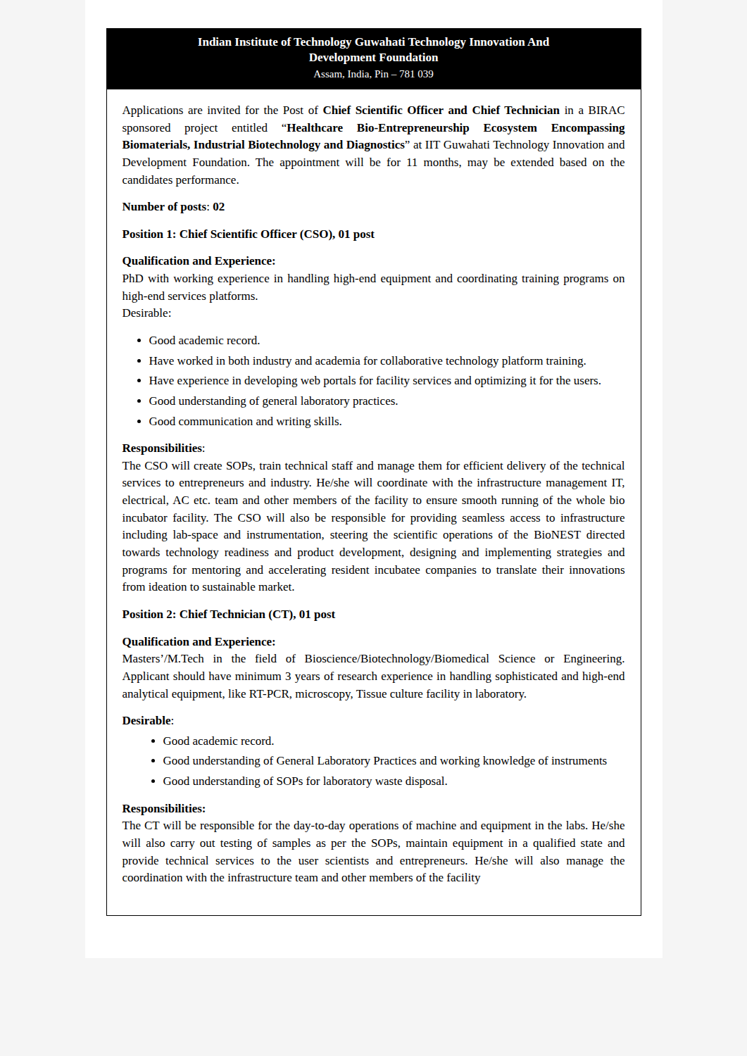Indian Institute of Technology Guwahati Technology Innovation And
Development Foundation
Assam, India, Pin – 781 039
Applications are invited for the Post of Chief Scientific Officer and Chief Technician in a BIRAC sponsored project entitled “Healthcare Bio-Entrepreneurship Ecosystem Encompassing Biomaterials, Industrial Biotechnology and Diagnostics” at IIT Guwahati Technology Innovation and Development Foundation. The appointment will be for 11 months, may be extended based on the candidates performance.
Number of posts: 02
Position 1: Chief Scientific Officer (CSO), 01 post
Qualification and Experience:
PhD with working experience in handling high-end equipment and coordinating training programs on high-end services platforms.
Desirable:
Good academic record.
Have worked in both industry and academia for collaborative technology platform training.
Have experience in developing web portals for facility services and optimizing it for the users.
Good understanding of general laboratory practices.
Good communication and writing skills.
Responsibilities:
The CSO will create SOPs, train technical staff and manage them for efficient delivery of the technical services to entrepreneurs and industry. He/she will coordinate with the infrastructure management IT, electrical, AC etc. team and other members of the facility to ensure smooth running of the whole bio incubator facility. The CSO will also be responsible for providing seamless access to infrastructure including lab-space and instrumentation, steering the scientific operations of the BioNEST directed towards technology readiness and product development, designing and implementing strategies and programs for mentoring and accelerating resident incubatee companies to translate their innovations from ideation to sustainable market.
Position 2: Chief Technician (CT), 01 post
Qualification and Experience:
Masters’/M.Tech in the field of Bioscience/Biotechnology/Biomedical Science or Engineering. Applicant should have minimum 3 years of research experience in handling sophisticated and high-end analytical equipment, like RT-PCR, microscopy, Tissue culture facility in laboratory.
Desirable:
Good academic record.
Good understanding of General Laboratory Practices and working knowledge of instruments
Good understanding of SOPs for laboratory waste disposal.
Responsibilities:
The CT will be responsible for the day-to-day operations of machine and equipment in the labs. He/she will also carry out testing of samples as per the SOPs, maintain equipment in a qualified state and provide technical services to the user scientists and entrepreneurs. He/she will also manage the coordination with the infrastructure team and other members of the facility